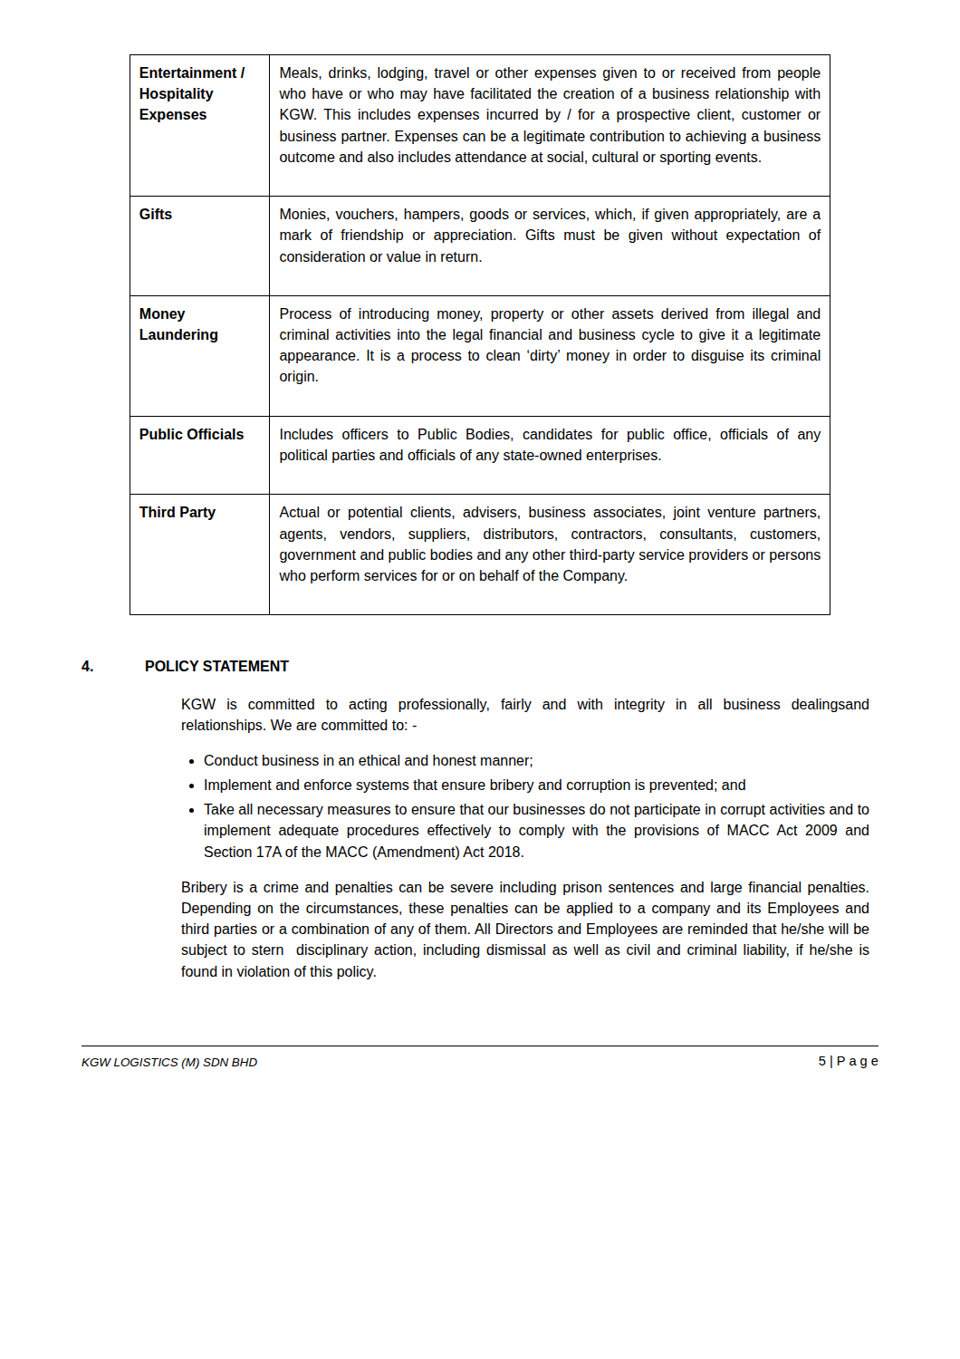| Entertainment / Hospitality Expenses | Meals, drinks, lodging, travel or other expenses given to or received from people who have or who may have facilitated the creation of a business relationship with KGW. This includes expenses incurred by / for a prospective client, customer or business partner. Expenses can be a legitimate contribution to achieving a business outcome and also includes attendance at social, cultural or sporting events. |
| Gifts | Monies, vouchers, hampers, goods or services, which, if given appropriately, are a mark of friendship or appreciation. Gifts must be given without expectation of consideration or value in return. |
| Money Laundering | Process of introducing money, property or other assets derived from illegal and criminal activities into the legal financial and business cycle to give it a legitimate appearance. It is a process to clean ‘dirty’ money in order to disguise its criminal origin. |
| Public Officials | Includes officers to Public Bodies, candidates for public office, officials of any political parties and officials of any state-owned enterprises. |
| Third Party | Actual or potential clients, advisers, business associates, joint venture partners, agents, vendors, suppliers, distributors, contractors, consultants, customers, government and public bodies and any other third-party service providers or persons who perform services for or on behalf of the Company. |
4. POLICY STATEMENT
KGW is committed to acting professionally, fairly and with integrity in all business dealingsand relationships. We are committed to: -
Conduct business in an ethical and honest manner;
Implement and enforce systems that ensure bribery and corruption is prevented; and
Take all necessary measures to ensure that our businesses do not participate in corrupt activities and to implement adequate procedures effectively to comply with the provisions of MACC Act 2009 and Section 17A of the MACC (Amendment) Act 2018.
Bribery is a crime and penalties can be severe including prison sentences and large financial penalties. Depending on the circumstances, these penalties can be applied to a company and its Employees and third parties or a combination of any of them. All Directors and Employees are reminded that he/she will be subject to stern disciplinary action, including dismissal as well as civil and criminal liability, if he/she is found in violation of this policy.
KGW LOGISTICS (M) SDN BHD 5 | P a g e